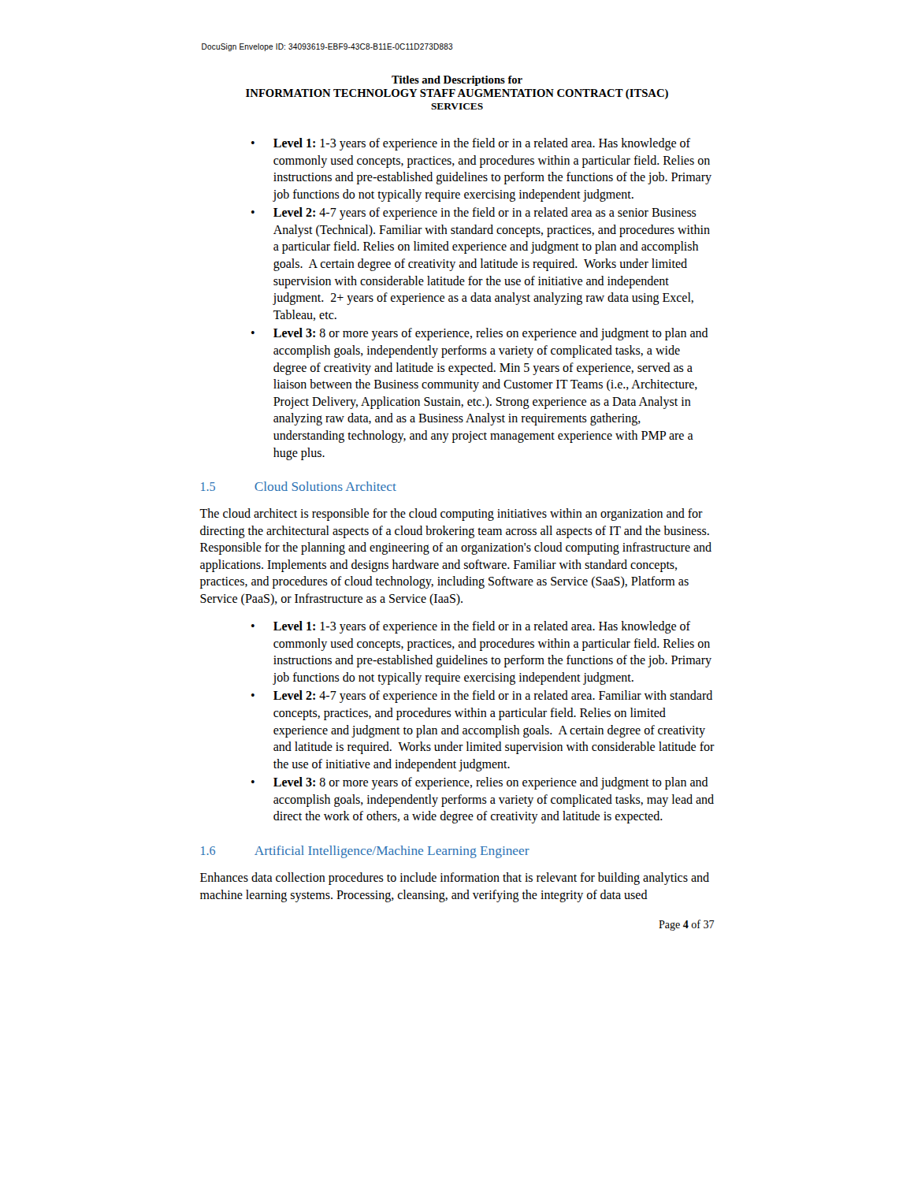DocuSign Envelope ID: 34093619-EBF9-43C8-B11E-0C11D273D883
Titles and Descriptions for
INFORMATION TECHNOLOGY STAFF AUGMENTATION CONTRACT (ITSAC)
SERVICES
Level 1: 1-3 years of experience in the field or in a related area. Has knowledge of commonly used concepts, practices, and procedures within a particular field. Relies on instructions and pre-established guidelines to perform the functions of the job. Primary job functions do not typically require exercising independent judgment.
Level 2: 4-7 years of experience in the field or in a related area as a senior Business Analyst (Technical). Familiar with standard concepts, practices, and procedures within a particular field. Relies on limited experience and judgment to plan and accomplish goals. A certain degree of creativity and latitude is required. Works under limited supervision with considerable latitude for the use of initiative and independent judgment. 2+ years of experience as a data analyst analyzing raw data using Excel, Tableau, etc.
Level 3: 8 or more years of experience, relies on experience and judgment to plan and accomplish goals, independently performs a variety of complicated tasks, a wide degree of creativity and latitude is expected. Min 5 years of experience, served as a liaison between the Business community and Customer IT Teams (i.e., Architecture, Project Delivery, Application Sustain, etc.). Strong experience as a Data Analyst in analyzing raw data, and as a Business Analyst in requirements gathering, understanding technology, and any project management experience with PMP are a huge plus.
1.5 Cloud Solutions Architect
The cloud architect is responsible for the cloud computing initiatives within an organization and for directing the architectural aspects of a cloud brokering team across all aspects of IT and the business. Responsible for the planning and engineering of an organization's cloud computing infrastructure and applications. Implements and designs hardware and software. Familiar with standard concepts, practices, and procedures of cloud technology, including Software as Service (SaaS), Platform as Service (PaaS), or Infrastructure as a Service (IaaS).
Level 1: 1-3 years of experience in the field or in a related area. Has knowledge of commonly used concepts, practices, and procedures within a particular field. Relies on instructions and pre-established guidelines to perform the functions of the job. Primary job functions do not typically require exercising independent judgment.
Level 2: 4-7 years of experience in the field or in a related area. Familiar with standard concepts, practices, and procedures within a particular field. Relies on limited experience and judgment to plan and accomplish goals. A certain degree of creativity and latitude is required. Works under limited supervision with considerable latitude for the use of initiative and independent judgment.
Level 3: 8 or more years of experience, relies on experience and judgment to plan and accomplish goals, independently performs a variety of complicated tasks, may lead and direct the work of others, a wide degree of creativity and latitude is expected.
1.6 Artificial Intelligence/Machine Learning Engineer
Enhances data collection procedures to include information that is relevant for building analytics and machine learning systems. Processing, cleansing, and verifying the integrity of data used
Page 4 of 37